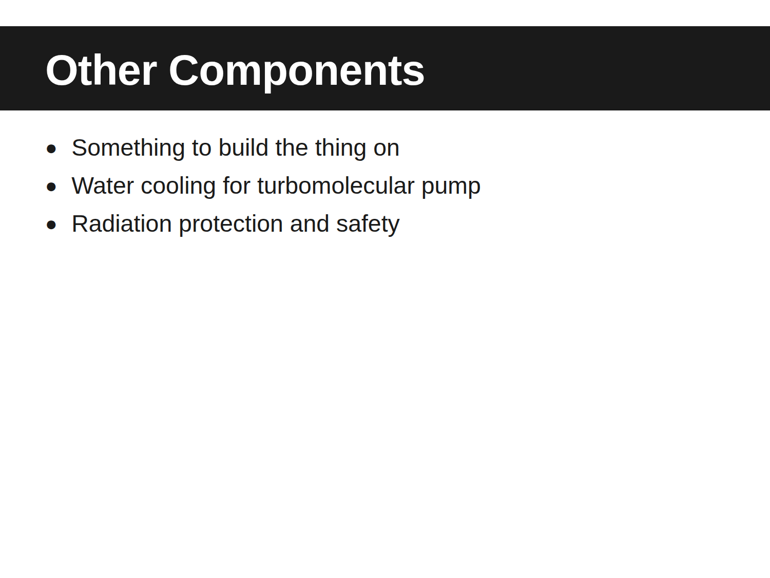Other Components
Something to build the thing on
Water cooling for turbomolecular pump
Radiation protection and safety